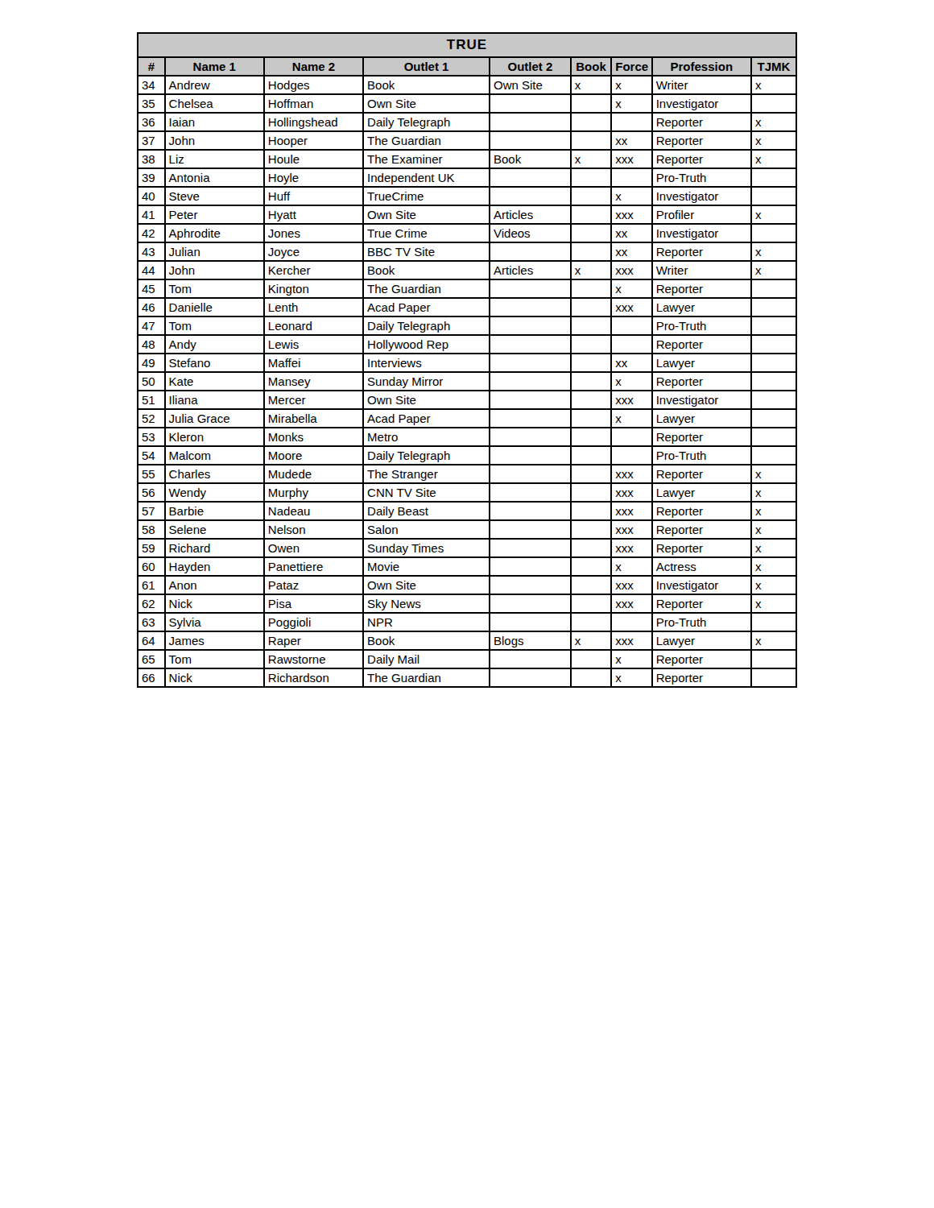TRUE
| # | Name 1 | Name 2 | Outlet 1 | Outlet 2 | Book | Force | Profession | TJMK |
| --- | --- | --- | --- | --- | --- | --- | --- | --- |
| 34 | Andrew | Hodges | Book | Own Site | x | x | Writer | x |
| 35 | Chelsea | Hoffman | Own Site | | | x | Investigator | |
| 36 | Iaian | Hollingshead | Daily Telegraph | | | | Reporter | x |
| 37 | John | Hooper | The Guardian | | | xx | Reporter | x |
| 38 | Liz | Houle | The Examiner | Book | x | xxx | Reporter | x |
| 39 | Antonia | Hoyle | Independent UK | | | | Pro-Truth | |
| 40 | Steve | Huff | TrueCrime | | | x | Investigator | |
| 41 | Peter | Hyatt | Own Site | Articles | | xxx | Profiler | x |
| 42 | Aphrodite | Jones | True Crime | Videos | | xx | Investigator | |
| 43 | Julian | Joyce | BBC TV Site | | | xx | Reporter | x |
| 44 | John | Kercher | Book | Articles | x | xxx | Writer | x |
| 45 | Tom | Kington | The Guardian | | | x | Reporter | |
| 46 | Danielle | Lenth | Acad Paper | | | xxx | Lawyer | |
| 47 | Tom | Leonard | Daily Telegraph | | | | Pro-Truth | |
| 48 | Andy | Lewis | Hollywood Rep | | | | Reporter | |
| 49 | Stefano | Maffei | Interviews | | | xx | Lawyer | |
| 50 | Kate | Mansey | Sunday Mirror | | | x | Reporter | |
| 51 | Iliana | Mercer | Own Site | | | xxx | Investigator | |
| 52 | Julia Grace | Mirabella | Acad Paper | | | x | Lawyer | |
| 53 | Kleron | Monks | Metro | | | | Reporter | |
| 54 | Malcom | Moore | Daily Telegraph | | | | Pro-Truth | |
| 55 | Charles | Mudede | The Stranger | | | xxx | Reporter | x |
| 56 | Wendy | Murphy | CNN TV Site | | | xxx | Lawyer | x |
| 57 | Barbie | Nadeau | Daily Beast | | | xxx | Reporter | x |
| 58 | Selene | Nelson | Salon | | | xxx | Reporter | x |
| 59 | Richard | Owen | Sunday Times | | | xxx | Reporter | x |
| 60 | Hayden | Panettiere | Movie | | | x | Actress | x |
| 61 | Anon | Pataz | Own Site | | | xxx | Investigator | x |
| 62 | Nick | Pisa | Sky News | | | xxx | Reporter | x |
| 63 | Sylvia | Poggioli | NPR | | | | Pro-Truth | |
| 64 | James | Raper | Book | Blogs | x | xxx | Lawyer | x |
| 65 | Tom | Rawstorne | Daily Mail | | | x | Reporter | |
| 66 | Nick | Richardson | The Guardian | | | x | Reporter | |